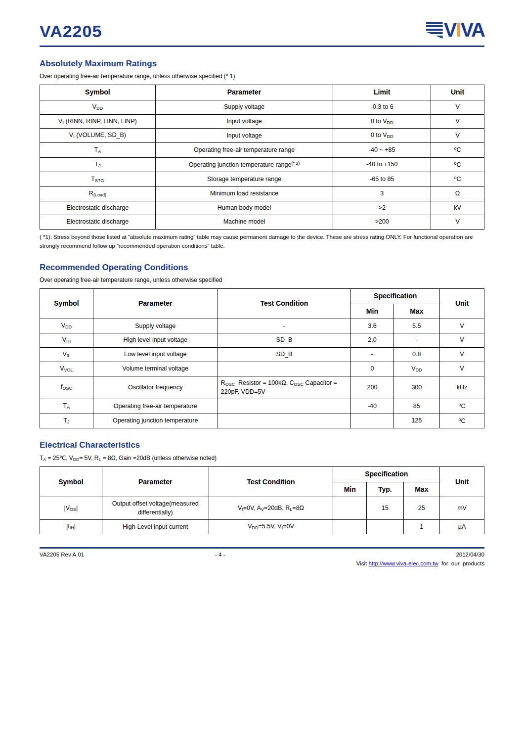VA2205
VIVA
Absolutely Maximum Ratings
Over operating free-air temperature range, unless otherwise specified (* 1)
| Symbol | Parameter | Limit | Unit |
| --- | --- | --- | --- |
| V DD | Supply voltage | -0.3 to 6 | V |
| V I (RINN, RINP, LINN, LINP) | Input voltage | 0 to V DD | V |
| V I (VOLUME, SD_B) | Input voltage | 0 to V DD | V |
| T A | Operating free-air temperature range | -40 ~ +85 | o C |
| T J | Operating junction temperature range (* 2) | -40 to +150 | o C |
| T STG | Storage temperature range | -65 to 85 | o C |
| R (Load) | Minimum load resistance | 3 | Ω |
| Electrostatic discharge | Human body model | >2 | kV |
| Electrostatic discharge | Machine model | >200 | V |
( *1): Stress beyond those listed at “absolute maximum rating” table may cause permanent damage to the device. These are stress rating ONLY. For functional operation are strongly recommend follow up “recommended operation conditions” table.
Recommended Operating Conditions
Over operating free-air temperature range, unless otherwise specified
| Symbol | Parameter | Test Condition | Specification | Unit |
| --- | --- | --- | --- | --- |
| Min | Max |
| V DD | Supply voltage | - | 3.6 | 5.5 | V |
| V IH | High level input voltage | SD_B | 2.0 | - | V |
| V IL | Low level input voltage | SD_B | - | 0.8 | V |
| V VOL | Volume terminal voltage | | 0 | V DD | V |
| f OSC | Oscillator frequency | R OSC Resistor = 100kΩ, C OSC Capacitor = 220pF, VDD=5V | 200 | 300 | kHz |
| T A | Operating free-air temperature | | -40 | 85 | o C |
| T J | Operating junction temperature | | | 125 | o C |
Electrical Characteristics
TA = 25℃, VDD= 5V, RL = 8Ω, Gain =20dB (unless otherwise noted)
| Symbol | Parameter | Test Condition | Specification | Unit |
| --- | --- | --- | --- | --- |
| Min | Typ. | Max |
| /V OS / | Output offset voltage(measured differentially) | V I =0V, A V =20dB, R L =8Ω | | 15 | 25 | mV |
| /I IH / | High-Level input current | V DD =5.5V, V I =0V | | | 1 | µA |
VA2205 Rev A.01
- 4 -
2012/04/30
Visit http://www.viva-elec.com.tw for our products